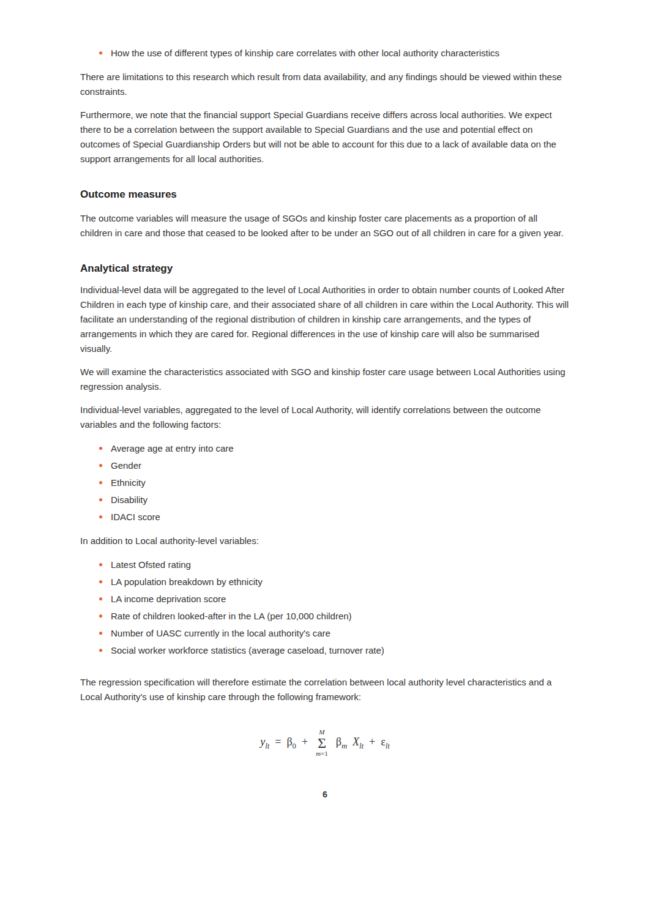How the use of different types of kinship care correlates with other local authority characteristics
There are limitations to this research which result from data availability, and any findings should be viewed within these constraints.
Furthermore, we note that the financial support Special Guardians receive differs across local authorities. We expect there to be a correlation between the support available to Special Guardians and the use and potential effect on outcomes of Special Guardianship Orders but will not be able to account for this due to a lack of available data on the support arrangements for all local authorities.
Outcome measures
The outcome variables will measure the usage of SGOs and kinship foster care placements as a proportion of all children in care and those that ceased to be looked after to be under an SGO out of all children in care for a given year.
Analytical strategy
Individual-level data will be aggregated to the level of Local Authorities in order to obtain number counts of Looked After Children in each type of kinship care, and their associated share of all children in care within the Local Authority. This will facilitate an understanding of the regional distribution of children in kinship care arrangements, and the types of arrangements in which they are cared for. Regional differences in the use of kinship care will also be summarised visually.
We will examine the characteristics associated with SGO and kinship foster care usage between Local Authorities using regression analysis.
Individual-level variables, aggregated to the level of Local Authority, will identify correlations between the outcome variables and the following factors:
Average age at entry into care
Gender
Ethnicity
Disability
IDACI score
In addition to Local authority-level variables:
Latest Ofsted rating
LA population breakdown by ethnicity
LA income deprivation score
Rate of children looked-after in the LA (per 10,000 children)
Number of UASC currently in the local authority's care
Social worker workforce statistics (average caseload, turnover rate)
The regression specification will therefore estimate the correlation between local authority level characteristics and a Local Authority's use of kinship care through the following framework:
ylt = β0 + M Σ m=1 βm Xlt + εlt
6